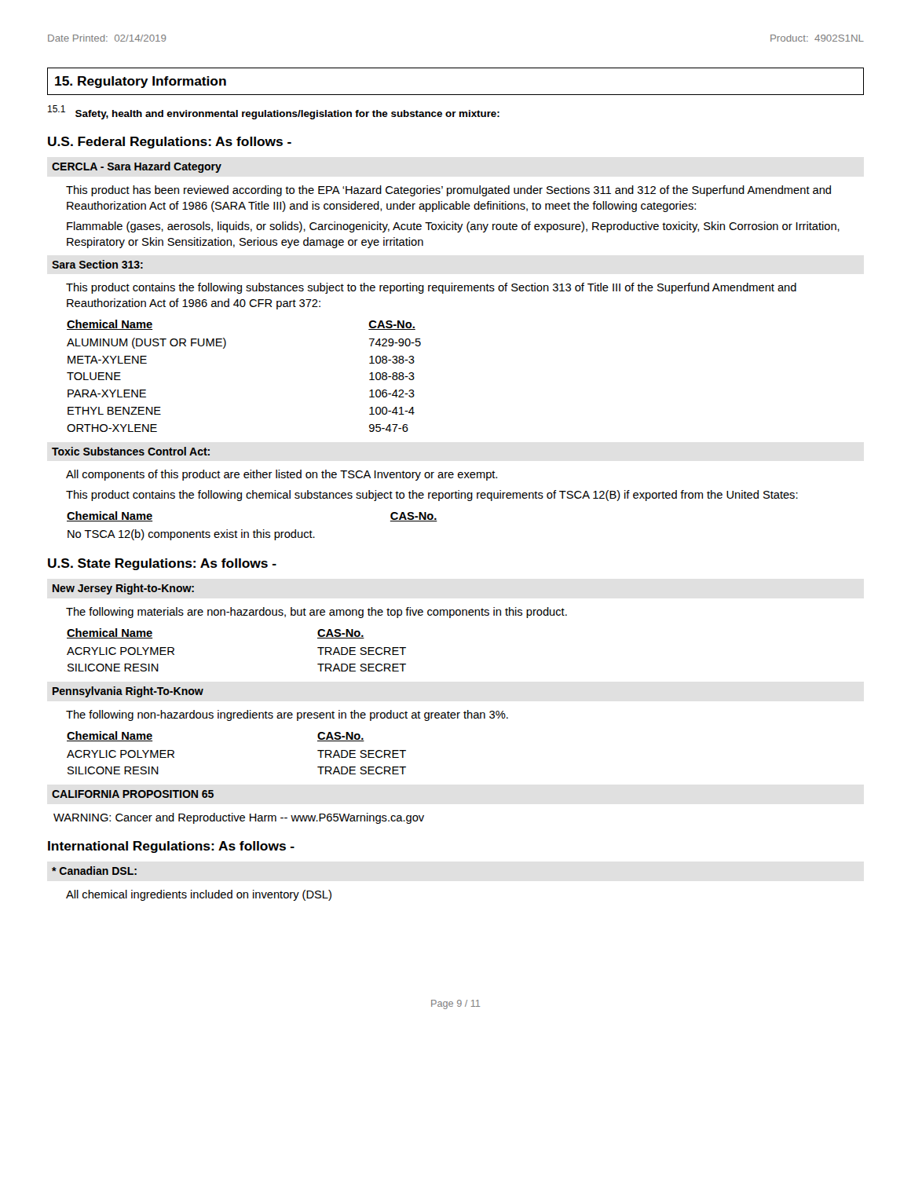Date Printed: 02/14/2019 Product: 4902S1NL
15. Regulatory Information
15.1 Safety, health and environmental regulations/legislation for the substance or mixture:
U.S. Federal Regulations: As follows -
CERCLA - Sara Hazard Category
This product has been reviewed according to the EPA ‘Hazard Categories’ promulgated under Sections 311 and 312 of the Superfund Amendment and Reauthorization Act of 1986 (SARA Title III) and is considered, under applicable definitions, to meet the following categories:
Flammable (gases, aerosols, liquids, or solids), Carcinogenicity, Acute Toxicity (any route of exposure), Reproductive toxicity, Skin Corrosion or Irritation, Respiratory or Skin Sensitization, Serious eye damage or eye irritation
Sara Section 313:
This product contains the following substances subject to the reporting requirements of Section 313 of Title III of the Superfund Amendment and Reauthorization Act of 1986 and 40 CFR part 372:
| Chemical Name | CAS-No. |
| --- | --- |
| ALUMINUM (DUST OR FUME) | 7429-90-5 |
| META-XYLENE | 108-38-3 |
| TOLUENE | 108-88-3 |
| PARA-XYLENE | 106-42-3 |
| ETHYL BENZENE | 100-41-4 |
| ORTHO-XYLENE | 95-47-6 |
Toxic Substances Control Act:
All components of this product are either listed on the TSCA Inventory or are exempt.
This product contains the following chemical substances subject to the reporting requirements of TSCA 12(B) if exported from the United States:
| Chemical Name | CAS-No. |
| --- | --- |
| No TSCA 12(b) components exist in this product. |
U.S. State Regulations: As follows -
New Jersey Right-to-Know:
The following materials are non-hazardous, but are among the top five components in this product.
| Chemical Name | CAS-No. |
| --- | --- |
| ACRYLIC POLYMER | TRADE SECRET |
| SILICONE RESIN | TRADE SECRET |
Pennsylvania Right-To-Know
The following non-hazardous ingredients are present in the product at greater than 3%.
| Chemical Name | CAS-No. |
| --- | --- |
| ACRYLIC POLYMER | TRADE SECRET |
| SILICONE RESIN | TRADE SECRET |
CALIFORNIA PROPOSITION 65
WARNING: Cancer and Reproductive Harm -- www.P65Warnings.ca.gov
International Regulations: As follows -
* Canadian DSL:
All chemical ingredients included on inventory (DSL)
Page 9 / 11